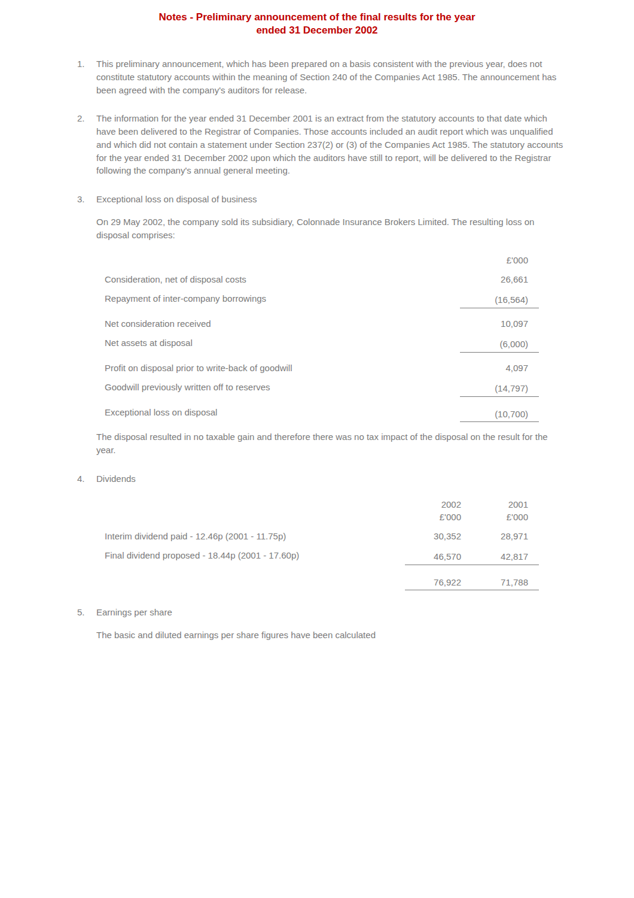Notes - Preliminary announcement of the final results for the year
ended 31 December 2002
This preliminary announcement, which has been prepared on a basis consistent with the previous year, does not constitute statutory accounts within the meaning of Section 240 of the Companies Act 1985. The announcement has been agreed with the company's auditors for release.
The information for the year ended 31 December 2001 is an extract from the statutory accounts to that date which have been delivered to the Registrar of Companies. Those accounts included an audit report which was unqualified and which did not contain a statement under Section 237(2) or (3) of the Companies Act 1985. The statutory accounts for the year ended 31 December 2002 upon which the auditors have still to report, will be delivered to the Registrar following the company's annual general meeting.
Exceptional loss on disposal of business
On 29 May 2002, the company sold its subsidiary, Colonnade Insurance Brokers Limited. The resulting loss on disposal comprises:
| | £'000 |
| Consideration, net of disposal costs | 26,661 |
| Repayment of inter-company borrowings | (16,564) |
| Net consideration received | 10,097 |
| Net assets at disposal | (6,000) |
| Profit on disposal prior to write-back of goodwill | 4,097 |
| Goodwill previously written off to reserves | (14,797) |
| Exceptional loss on disposal | (10,700) |
The disposal resulted in no taxable gain and therefore there was no tax impact of the disposal on the result for the year.
Dividends
| | 2002 £'000 | 2001 £'000 |
| Interim dividend paid - 12.46p (2001 - 11.75p) | 30,352 | 28,971 |
| Final dividend proposed - 18.44p (2001 - 17.60p) | 46,570 | 42,817 |
| | 76,922 | 71,788 |
Earnings per share
The basic and diluted earnings per share figures have been calculated